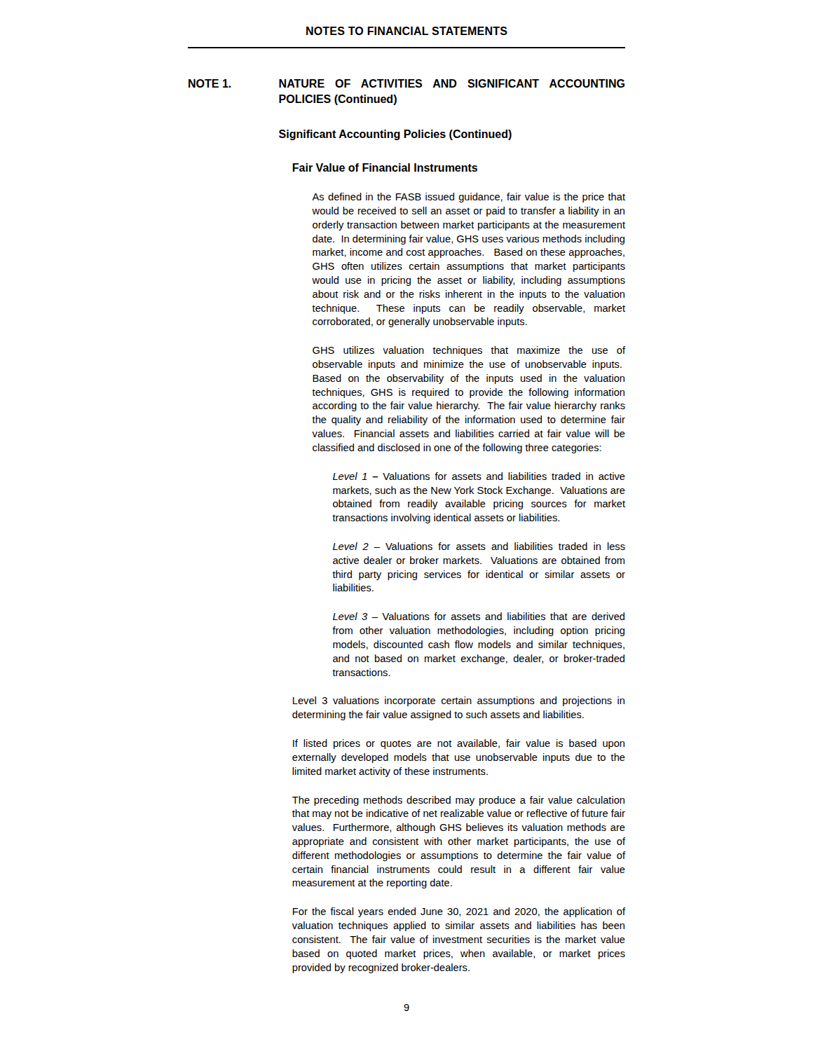NOTES TO FINANCIAL STATEMENTS
NOTE 1.
NATURE OF ACTIVITIES AND SIGNIFICANT ACCOUNTING POLICIES (Continued)
Significant Accounting Policies (Continued)
Fair Value of Financial Instruments
As defined in the FASB issued guidance, fair value is the price that would be received to sell an asset or paid to transfer a liability in an orderly transaction between market participants at the measurement date. In determining fair value, GHS uses various methods including market, income and cost approaches. Based on these approaches, GHS often utilizes certain assumptions that market participants would use in pricing the asset or liability, including assumptions about risk and or the risks inherent in the inputs to the valuation technique. These inputs can be readily observable, market corroborated, or generally unobservable inputs.
GHS utilizes valuation techniques that maximize the use of observable inputs and minimize the use of unobservable inputs. Based on the observability of the inputs used in the valuation techniques, GHS is required to provide the following information according to the fair value hierarchy. The fair value hierarchy ranks the quality and reliability of the information used to determine fair values. Financial assets and liabilities carried at fair value will be classified and disclosed in one of the following three categories:
Level 1 – Valuations for assets and liabilities traded in active markets, such as the New York Stock Exchange. Valuations are obtained from readily available pricing sources for market transactions involving identical assets or liabilities.
Level 2 – Valuations for assets and liabilities traded in less active dealer or broker markets. Valuations are obtained from third party pricing services for identical or similar assets or liabilities.
Level 3 – Valuations for assets and liabilities that are derived from other valuation methodologies, including option pricing models, discounted cash flow models and similar techniques, and not based on market exchange, dealer, or broker-traded transactions.
Level 3 valuations incorporate certain assumptions and projections in determining the fair value assigned to such assets and liabilities.
If listed prices or quotes are not available, fair value is based upon externally developed models that use unobservable inputs due to the limited market activity of these instruments.
The preceding methods described may produce a fair value calculation that may not be indicative of net realizable value or reflective of future fair values. Furthermore, although GHS believes its valuation methods are appropriate and consistent with other market participants, the use of different methodologies or assumptions to determine the fair value of certain financial instruments could result in a different fair value measurement at the reporting date.
For the fiscal years ended June 30, 2021 and 2020, the application of valuation techniques applied to similar assets and liabilities has been consistent. The fair value of investment securities is the market value based on quoted market prices, when available, or market prices provided by recognized broker-dealers.
9